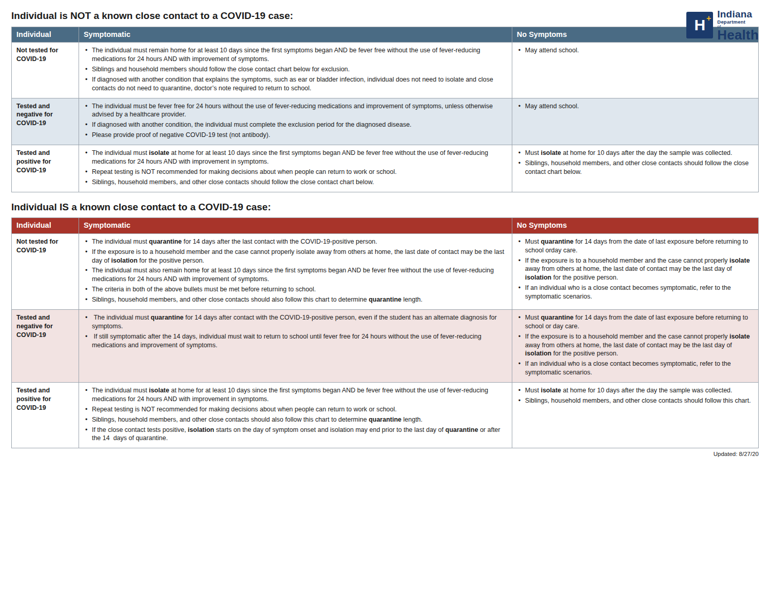H+
Indiana
Department
of
Health
Individual is NOT a known close contact to a COVID-19 case:
| Individual | Symptomatic | No Symptoms |
| --- | --- | --- |
| Not tested for COVID-19 | The individual must remain home for at least 10 days since the first symptoms began AND be fever free without the use of fever-reducing medications for 24 hours AND with improvement of symptoms. Siblings and household members should follow the close contact chart below for exclusion. If diagnosed with another condition that explains the symptoms, such as ear or bladder infection, individual does not need to isolate and close contacts do not need to quarantine, doctor’s note required to return to school. | May attend school. |
| Tested and negative for COVID-19 | The individual must be fever free for 24 hours without the use of fever-reducing medications and improvement of symptoms, unless otherwise advised by a healthcare provider. If diagnosed with another condition, the individual must complete the exclusion period for the diagnosed disease. Please provide proof of negative COVID-19 test (not antibody). | May attend school. |
| Tested and positive for COVID-19 | The individual must isolate at home for at least 10 days since the first symptoms began AND be fever free without the use of fever-reducing medications for 24 hours AND with improvement in symptoms. Repeat testing is NOT recommended for making decisions about when people can return to work or school. Siblings, household members, and other close contacts should follow the close contact chart below. | Must isolate at home for 10 days after the day the sample was collected. Siblings, household members, and other close contacts should follow the close contact chart below. |
Individual IS a known close contact to a COVID-19 case:
| Individual | Symptomatic | No Symptoms |
| --- | --- | --- |
| Not tested for COVID-19 | The individual must quarantine for 14 days after the last contact with the COVID-19-positive person. If the exposure is to a household member and the case cannot properly isolate away from others at home, the last date of contact may be the last day of isolation for the positive person. The individual must also remain home for at least 10 days since the first symptoms began AND be fever free without the use of fever-reducing medications for 24 hours AND with improvement of symptoms. The criteria in both of the above bullets must be met before returning to school. Siblings, household members, and other close contacts should also follow this chart to determine quarantine length. | Must quarantine for 14 days from the date of last exposure before returning to school orday care. If the exposure is to a household member and the case cannot properly isolate away from others at home, the last date of contact may be the last day of isolation for the positive person. If an individual who is a close contact becomes symptomatic, refer to the symptomatic scenarios. |
| Tested and negative for COVID-19 | The individual must quarantine for 14 days after contact with the COVID-19-positive person, even if the student has an alternate diagnosis for symptoms. If still symptomatic after the 14 days, individual must wait to return to school until fever free for 24 hours without the use of fever-reducing medications and improvement of symptoms. | Must quarantine for 14 days from the date of last exposure before returning to school or day care. If the exposure is to a household member and the case cannot properly isolate away from others at home, the last date of contact may be the last day of isolation for the positive person. If an individual who is a close contact becomes symptomatic, refer to the symptomatic scenarios. |
| Tested and positive for COVID-19 | The individual must isolate at home for at least 10 days since the first symptoms began AND be fever free without the use of fever-reducing medications for 24 hours AND with improvement in symptoms. Repeat testing is NOT recommended for making decisions about when people can return to work or school. Siblings, household members, and other close contacts should also follow this chart to determine quarantine length. If the close contact tests positive, isolation starts on the day of symptom onset and isolation may end prior to the last day of quarantine or after the 14 days of quarantine. | Must isolate at home for 10 days after the day the sample was collected. Siblings, household members, and other close contacts should follow this chart. |
Updated: 8/27/20